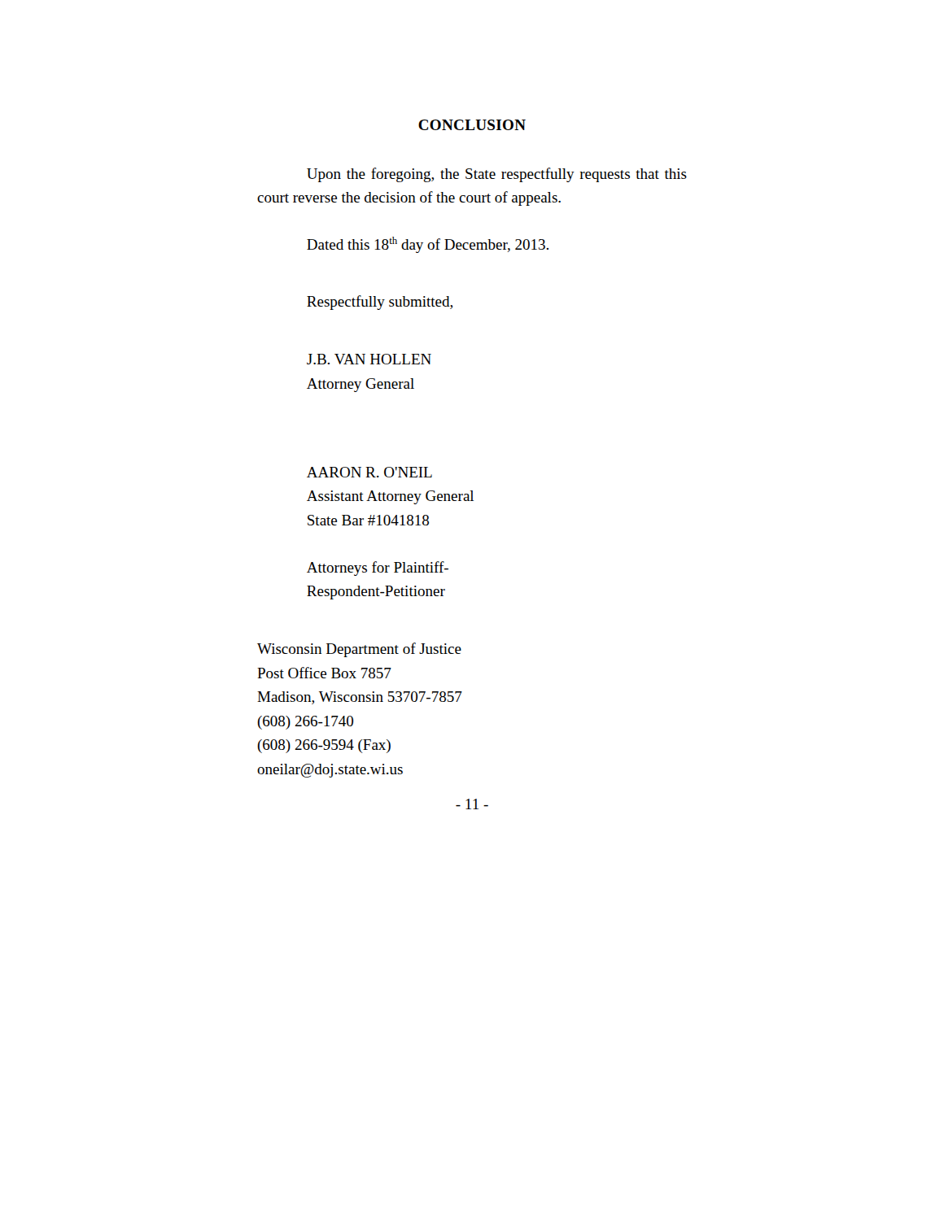CONCLUSION
Upon the foregoing, the State respectfully requests that this court reverse the decision of the court of appeals.
Dated this 18th day of December, 2013.
Respectfully submitted,
J.B. VAN HOLLEN
Attorney General
AARON R. O'NEIL
Assistant Attorney General
State Bar #1041818
Attorneys for Plaintiff-
Respondent-Petitioner
Wisconsin Department of Justice
Post Office Box 7857
Madison, Wisconsin 53707-7857
(608) 266-1740
(608) 266-9594 (Fax)
oneilar@doj.state.wi.us
- 11 -